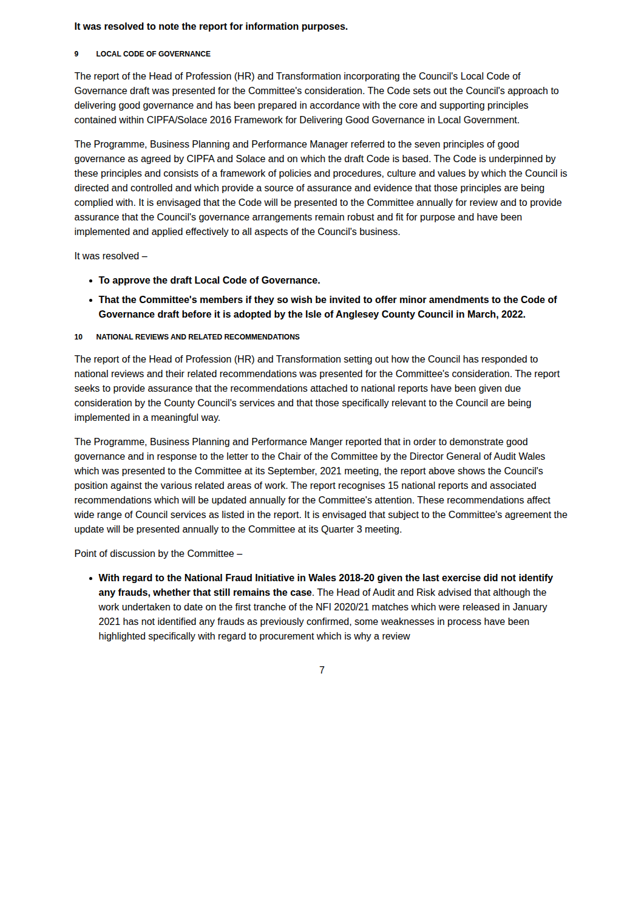It was resolved to note the report for information purposes.
9 Local Code of Governance
The report of the Head of Profession (HR) and Transformation incorporating the Council's Local Code of Governance draft was presented for the Committee's consideration. The Code sets out the Council's approach to delivering good governance and has been prepared in accordance with the core and supporting principles contained within CIPFA/Solace 2016 Framework for Delivering Good Governance in Local Government.
The Programme, Business Planning and Performance Manager referred to the seven principles of good governance as agreed by CIPFA and Solace and on which the draft Code is based. The Code is underpinned by these principles and consists of a framework of policies and procedures, culture and values by which the Council is directed and controlled and which provide a source of assurance and evidence that those principles are being complied with. It is envisaged that the Code will be presented to the Committee annually for review and to provide assurance that the Council's governance arrangements remain robust and fit for purpose and have been implemented and applied effectively to all aspects of the Council's business.
It was resolved –
To approve the draft Local Code of Governance.
That the Committee's members if they so wish be invited to offer minor amendments to the Code of Governance draft before it is adopted by the Isle of Anglesey County Council in March, 2022.
10 National Reviews and Related Recommendations
The report of the Head of Profession (HR) and Transformation setting out how the Council has responded to national reviews and their related recommendations was presented for the Committee's consideration. The report seeks to provide assurance that the recommendations attached to national reports have been given due consideration by the County Council's services and that those specifically relevant to the Council are being implemented in a meaningful way.
The Programme, Business Planning and Performance Manger reported that in order to demonstrate good governance and in response to the letter to the Chair of the Committee by the Director General of Audit Wales which was presented to the Committee at its September, 2021 meeting, the report above shows the Council's position against the various related areas of work. The report recognises 15 national reports and associated recommendations which will be updated annually for the Committee's attention. These recommendations affect wide range of Council services as listed in the report. It is envisaged that subject to the Committee's agreement the update will be presented annually to the Committee at its Quarter 3 meeting.
Point of discussion by the Committee –
With regard to the National Fraud Initiative in Wales 2018-20 given the last exercise did not identify any frauds, whether that still remains the case. The Head of Audit and Risk advised that although the work undertaken to date on the first tranche of the NFI 2020/21 matches which were released in January 2021 has not identified any frauds as previously confirmed, some weaknesses in process have been highlighted specifically with regard to procurement which is why a review
7